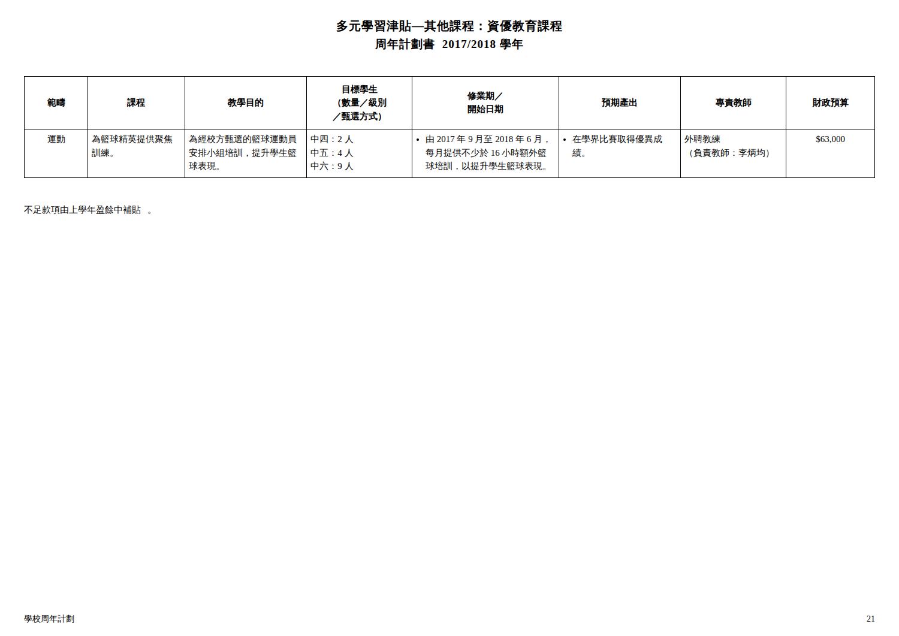多元學習津貼—其他課程：資優教育課程
周年計劃書 2017/2018 學年
| 範疇 | 課程 | 教學目的 | 目標學生 （數量／級別 ／甄選方式） | 修業期／ 開始日期 | 預期產出 | 專責教師 | 財政預算 |
| --- | --- | --- | --- | --- | --- | --- | --- |
| 運動 | 為籃球精英提供聚焦訓練。 | 為經校方甄選的籃球運動員安排小組培訓，提升學生籃球表現。 | 中四：2 人 中五：4 人 中六：9 人 | 由 2017 年 9 月至 2018 年 6 月，每月提供不少於 16 小時額外籃球培訓，以提升學生籃球表現。 | 在學界比賽取得優異成績。 | 外聘教練 （負責教師：李炳均） | $63,000 |
不足款項由上學年盈餘中補貼 。
學校周年計劃 21